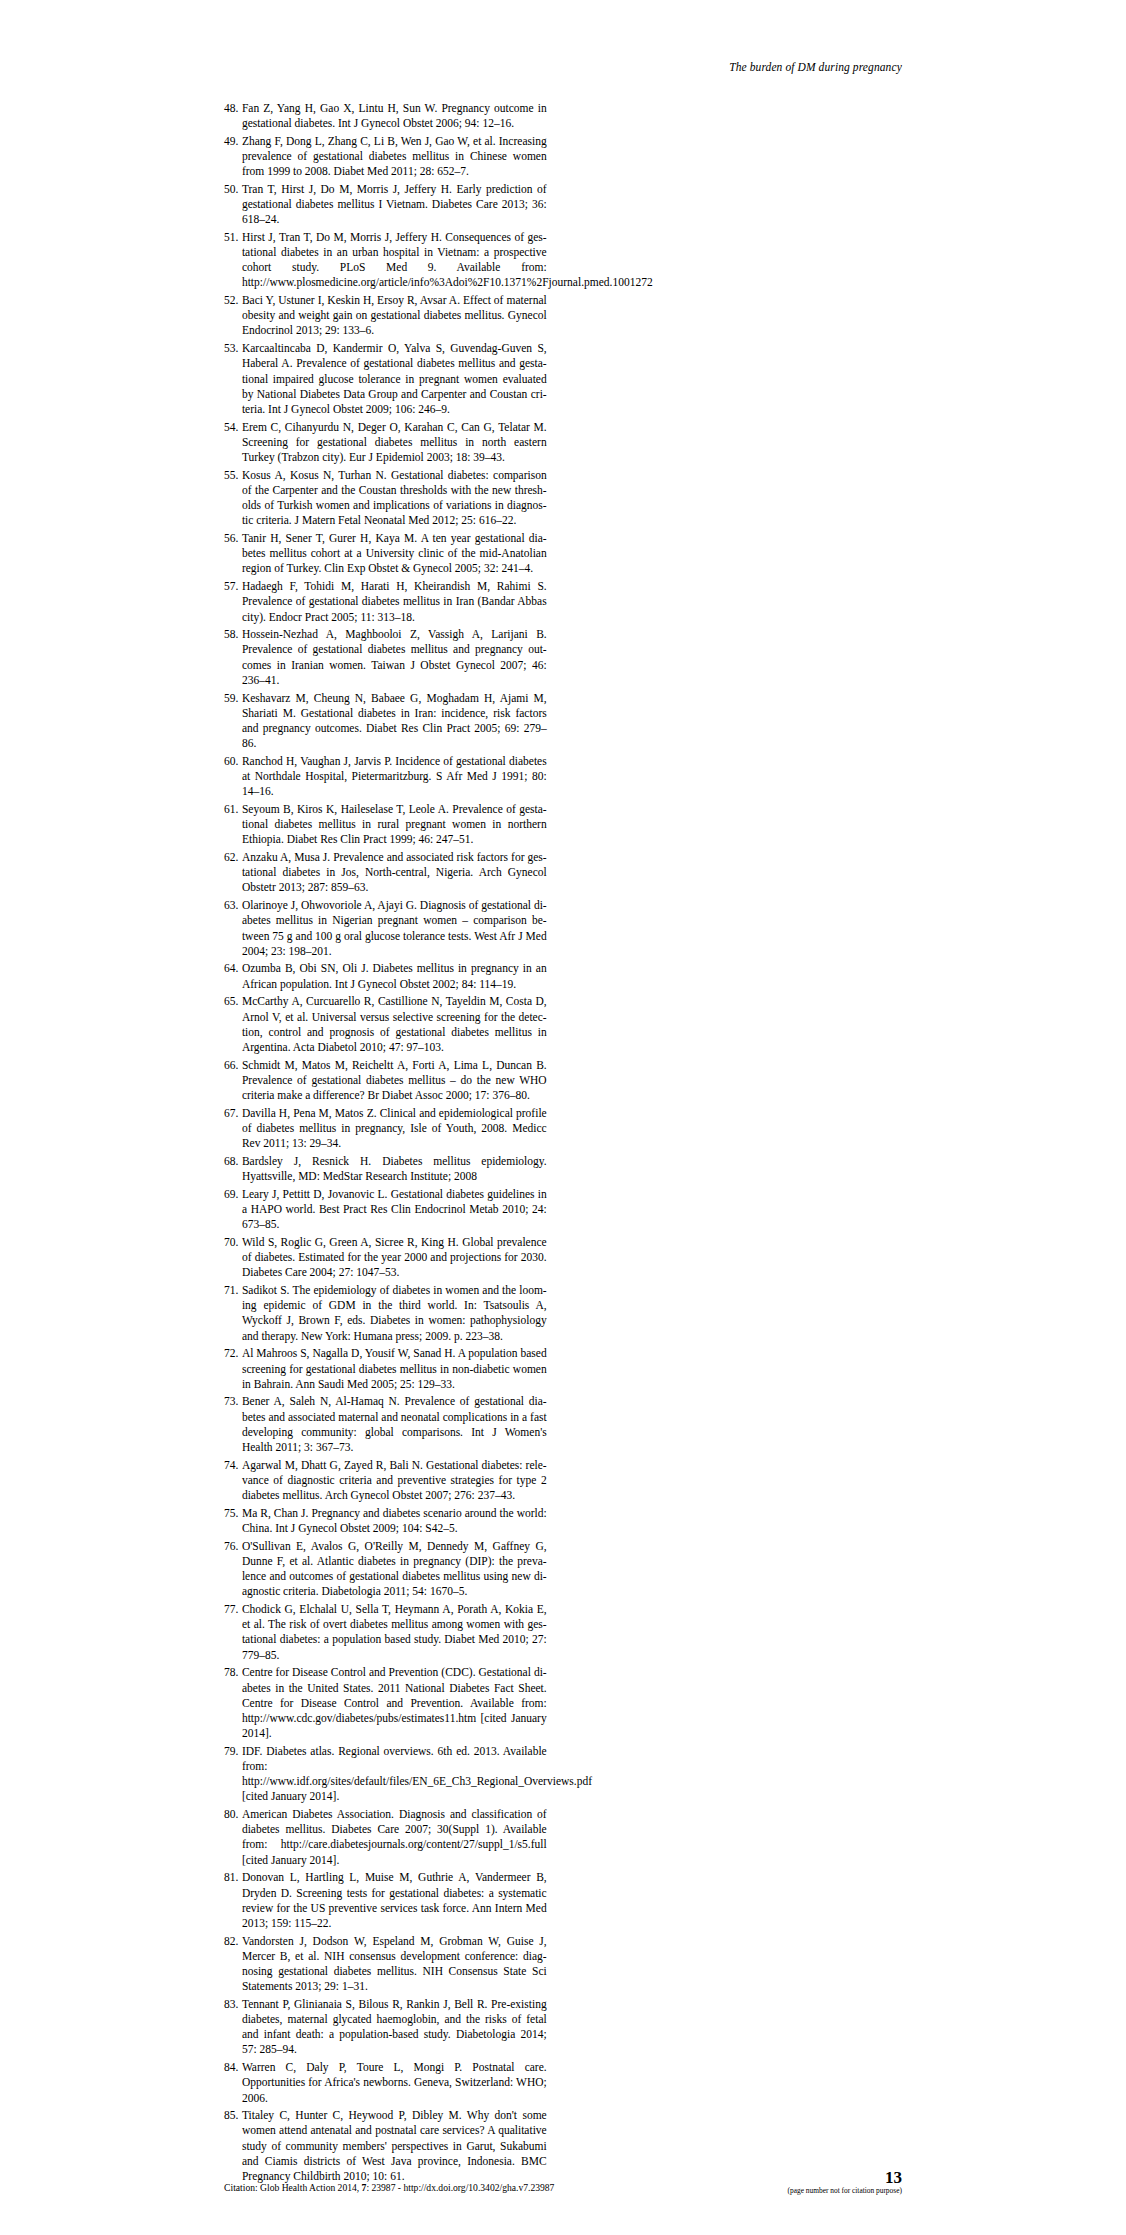The burden of DM during pregnancy
48. Fan Z, Yang H, Gao X, Lintu H, Sun W. Pregnancy outcome in gestational diabetes. Int J Gynecol Obstet 2006; 94: 12–16.
49. Zhang F, Dong L, Zhang C, Li B, Wen J, Gao W, et al. Increasing prevalence of gestational diabetes mellitus in Chinese women from 1999 to 2008. Diabet Med 2011; 28: 652–7.
50. Tran T, Hirst J, Do M, Morris J, Jeffery H. Early prediction of gestational diabetes mellitus I Vietnam. Diabetes Care 2013; 36: 618–24.
51. Hirst J, Tran T, Do M, Morris J, Jeffery H. Consequences of gestational diabetes in an urban hospital in Vietnam: a prospective cohort study. PLoS Med 9. Available from: http://www.plosmedicine.org/article/info%3Adoi%2F10.1371%2Fjournal.pmed.1001272
52. Baci Y, Ustuner I, Keskin H, Ersoy R, Avsar A. Effect of maternal obesity and weight gain on gestational diabetes mellitus. Gynecol Endocrinol 2013; 29: 133–6.
53. Karcaaltincaba D, Kandermir O, Yalva S, Guvendag-Guven S, Haberal A. Prevalence of gestational diabetes mellitus and gestational impaired glucose tolerance in pregnant women evaluated by National Diabetes Data Group and Carpenter and Coustan criteria. Int J Gynecol Obstet 2009; 106: 246–9.
54. Erem C, Cihanyurdu N, Deger O, Karahan C, Can G, Telatar M. Screening for gestational diabetes mellitus in north eastern Turkey (Trabzon city). Eur J Epidemiol 2003; 18: 39–43.
55. Kosus A, Kosus N, Turhan N. Gestational diabetes: comparison of the Carpenter and the Coustan thresholds with the new thresholds of Turkish women and implications of variations in diagnostic criteria. J Matern Fetal Neonatal Med 2012; 25: 616–22.
56. Tanir H, Sener T, Gurer H, Kaya M. A ten year gestational diabetes mellitus cohort at a University clinic of the mid-Anatolian region of Turkey. Clin Exp Obstet & Gynecol 2005; 32: 241–4.
57. Hadaegh F, Tohidi M, Harati H, Kheirandish M, Rahimi S. Prevalence of gestational diabetes mellitus in Iran (Bandar Abbas city). Endocr Pract 2005; 11: 313–18.
58. Hossein-Nezhad A, Maghbooloi Z, Vassigh A, Larijani B. Prevalence of gestational diabetes mellitus and pregnancy outcomes in Iranian women. Taiwan J Obstet Gynecol 2007; 46: 236–41.
59. Keshavarz M, Cheung N, Babaee G, Moghadam H, Ajami M, Shariati M. Gestational diabetes in Iran: incidence, risk factors and pregnancy outcomes. Diabet Res Clin Pract 2005; 69: 279–86.
60. Ranchod H, Vaughan J, Jarvis P. Incidence of gestational diabetes at Northdale Hospital, Pietermaritzburg. S Afr Med J 1991; 80: 14–16.
61. Seyoum B, Kiros K, Haileselase T, Leole A. Prevalence of gestational diabetes mellitus in rural pregnant women in northern Ethiopia. Diabet Res Clin Pract 1999; 46: 247–51.
62. Anzaku A, Musa J. Prevalence and associated risk factors for gestational diabetes in Jos, North-central, Nigeria. Arch Gynecol Obstetr 2013; 287: 859–63.
63. Olarinoye J, Ohwovoriole A, Ajayi G. Diagnosis of gestational diabetes mellitus in Nigerian pregnant women – comparison between 75 g and 100 g oral glucose tolerance tests. West Afr J Med 2004; 23: 198–201.
64. Ozumba B, Obi SN, Oli J. Diabetes mellitus in pregnancy in an African population. Int J Gynecol Obstet 2002; 84: 114–19.
65. McCarthy A, Curcuarello R, Castillione N, Tayeldin M, Costa D, Arnol V, et al. Universal versus selective screening for the detection, control and prognosis of gestational diabetes mellitus in Argentina. Acta Diabetol 2010; 47: 97–103.
66. Schmidt M, Matos M, Reicheltt A, Forti A, Lima L, Duncan B. Prevalence of gestational diabetes mellitus – do the new WHO criteria make a difference? Br Diabet Assoc 2000; 17: 376–80.
67. Davilla H, Pena M, Matos Z. Clinical and epidemiological profile of diabetes mellitus in pregnancy, Isle of Youth, 2008. Medicc Rev 2011; 13: 29–34.
68. Bardsley J, Resnick H. Diabetes mellitus epidemiology. Hyattsville, MD: MedStar Research Institute; 2008
69. Leary J, Pettitt D, Jovanovic L. Gestational diabetes guidelines in a HAPO world. Best Pract Res Clin Endocrinol Metab 2010; 24: 673–85.
70. Wild S, Roglic G, Green A, Sicree R, King H. Global prevalence of diabetes. Estimated for the year 2000 and projections for 2030. Diabetes Care 2004; 27: 1047–53.
71. Sadikot S. The epidemiology of diabetes in women and the looming epidemic of GDM in the third world. In: Tsatsoulis A, Wyckoff J, Brown F, eds. Diabetes in women: pathophysiology and therapy. New York: Humana press; 2009. p. 223–38.
72. Al Mahroos S, Nagalla D, Yousif W, Sanad H. A population based screening for gestational diabetes mellitus in non-diabetic women in Bahrain. Ann Saudi Med 2005; 25: 129–33.
73. Bener A, Saleh N, Al-Hamaq N. Prevalence of gestational diabetes and associated maternal and neonatal complications in a fast developing community: global comparisons. Int J Women's Health 2011; 3: 367–73.
74. Agarwal M, Dhatt G, Zayed R, Bali N. Gestational diabetes: relevance of diagnostic criteria and preventive strategies for type 2 diabetes mellitus. Arch Gynecol Obstet 2007; 276: 237–43.
75. Ma R, Chan J. Pregnancy and diabetes scenario around the world: China. Int J Gynecol Obstet 2009; 104: S42–5.
76. O'Sullivan E, Avalos G, O'Reilly M, Dennedy M, Gaffney G, Dunne F, et al. Atlantic diabetes in pregnancy (DIP): the prevalence and outcomes of gestational diabetes mellitus using new diagnostic criteria. Diabetologia 2011; 54: 1670–5.
77. Chodick G, Elchalal U, Sella T, Heymann A, Porath A, Kokia E, et al. The risk of overt diabetes mellitus among women with gestational diabetes: a population based study. Diabet Med 2010; 27: 779–85.
78. Centre for Disease Control and Prevention (CDC). Gestational diabetes in the United States. 2011 National Diabetes Fact Sheet. Centre for Disease Control and Prevention. Available from: http://www.cdc.gov/diabetes/pubs/estimates11.htm [cited January 2014].
79. IDF. Diabetes atlas. Regional overviews. 6th ed. 2013. Available from: http://www.idf.org/sites/default/files/EN_6E_Ch3_Regional_Overviews.pdf [cited January 2014].
80. American Diabetes Association. Diagnosis and classification of diabetes mellitus. Diabetes Care 2007; 30(Suppl 1). Available from: http://care.diabetesjournals.org/content/27/suppl_1/s5.full [cited January 2014].
81. Donovan L, Hartling L, Muise M, Guthrie A, Vandermeer B, Dryden D. Screening tests for gestational diabetes: a systematic review for the US preventive services task force. Ann Intern Med 2013; 159: 115–22.
82. Vandorsten J, Dodson W, Espeland M, Grobman W, Guise J, Mercer B, et al. NIH consensus development conference: diagnosing gestational diabetes mellitus. NIH Consensus State Sci Statements 2013; 29: 1–31.
83. Tennant P, Glinianaia S, Bilous R, Rankin J, Bell R. Pre-existing diabetes, maternal glycated haemoglobin, and the risks of fetal and infant death: a population-based study. Diabetologia 2014; 57: 285–94.
84. Warren C, Daly P, Toure L, Mongi P. Postnatal care. Opportunities for Africa's newborns. Geneva, Switzerland: WHO; 2006.
85. Titaley C, Hunter C, Heywood P, Dibley M. Why don't some women attend antenatal and postnatal care services? A qualitative study of community members' perspectives in Garut, Sukabumi and Ciamis districts of West Java province, Indonesia. BMC Pregnancy Childbirth 2010; 10: 61.
Citation: Glob Health Action 2014, 7: 23987 - http://dx.doi.org/10.3402/gha.v7.23987
13 (page number not for citation purpose)